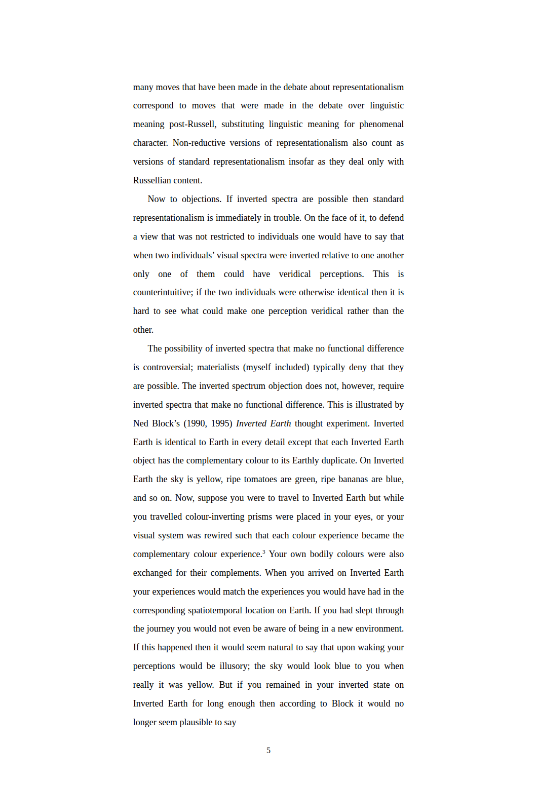many moves that have been made in the debate about representationalism correspond to moves that were made in the debate over linguistic meaning post-Russell, substituting linguistic meaning for phenomenal character. Non-reductive versions of representationalism also count as versions of standard representationalism insofar as they deal only with Russellian content.
Now to objections. If inverted spectra are possible then standard representationalism is immediately in trouble. On the face of it, to defend a view that was not restricted to individuals one would have to say that when two individuals’ visual spectra were inverted relative to one another only one of them could have veridical perceptions. This is counterintuitive; if the two individuals were otherwise identical then it is hard to see what could make one perception veridical rather than the other.
The possibility of inverted spectra that make no functional difference is controversial; materialists (myself included) typically deny that they are possible. The inverted spectrum objection does not, however, require inverted spectra that make no functional difference. This is illustrated by Ned Block’s (1990, 1995) Inverted Earth thought experiment. Inverted Earth is identical to Earth in every detail except that each Inverted Earth object has the complementary colour to its Earthly duplicate. On Inverted Earth the sky is yellow, ripe tomatoes are green, ripe bananas are blue, and so on. Now, suppose you were to travel to Inverted Earth but while you travelled colour-inverting prisms were placed in your eyes, or your visual system was rewired such that each colour experience became the complementary colour experience.3 Your own bodily colours were also exchanged for their complements. When you arrived on Inverted Earth your experiences would match the experiences you would have had in the corresponding spatiotemporal location on Earth. If you had slept through the journey you would not even be aware of being in a new environment. If this happened then it would seem natural to say that upon waking your perceptions would be illusory; the sky would look blue to you when really it was yellow. But if you remained in your inverted state on Inverted Earth for long enough then according to Block it would no longer seem plausible to say
5